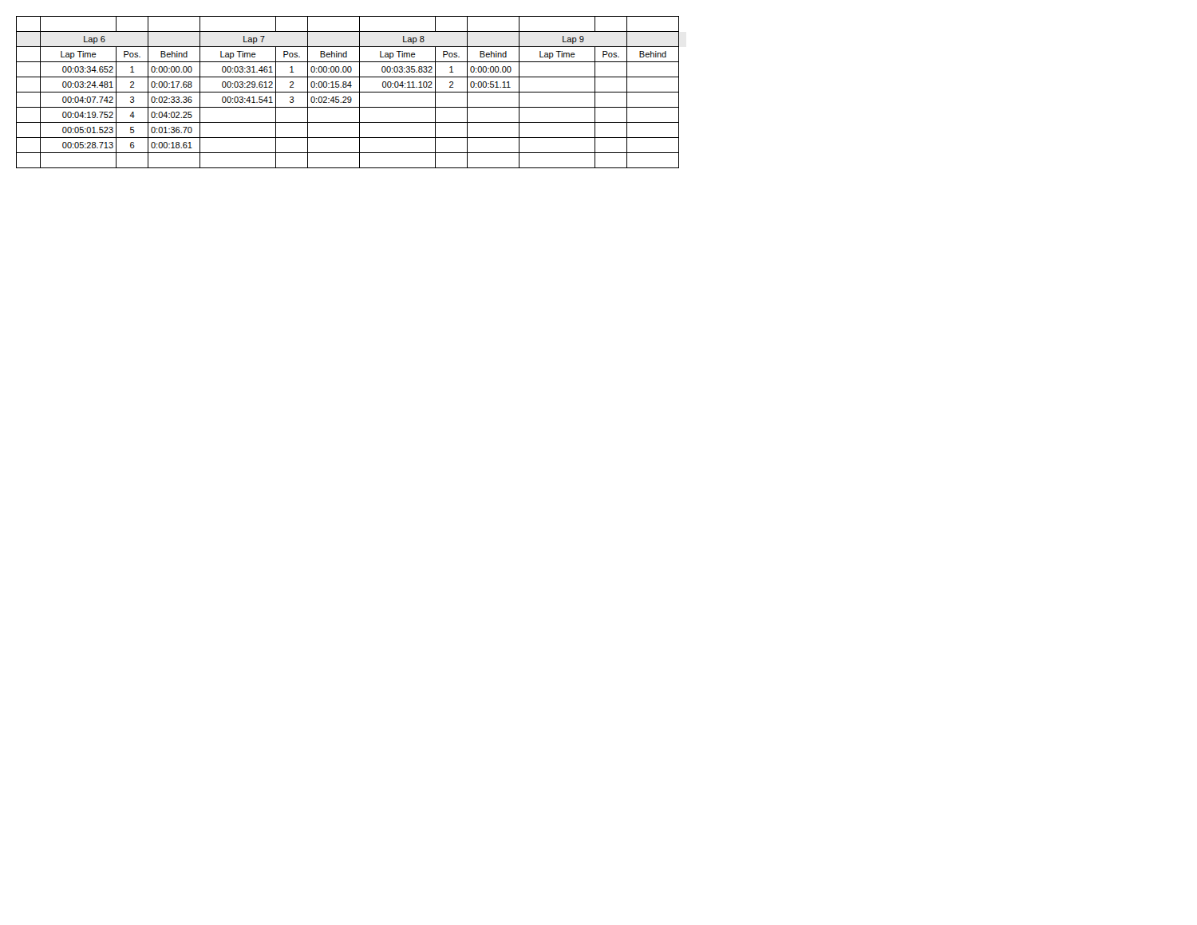| | Lap 6 | | Lap 7 | | Lap 8 | | Lap 9 | | |
| | Lap Time | Pos. | Behind | Lap Time | Pos. | Behind | Lap Time | Pos. | Behind | Lap Time | Pos. | Behind | |
| | 00:03:34.652 | 1 | 0:00:00.00 | 00:03:31.461 | 1 | 0:00:00.00 | 00:03:35.832 | 1 | 0:00:00.00 | | | | |
| | 00:03:24.481 | 2 | 0:00:17.68 | 00:03:29.612 | 2 | 0:00:15.84 | 00:04:11.102 | 2 | 0:00:51.11 | | | | |
| | 00:04:07.742 | 3 | 0:02:33.36 | 00:03:41.541 | 3 | 0:02:45.29 | | | | | | | |
| | 00:04:19.752 | 4 | 0:04:02.25 | | | | | | | | | | |
| | 00:05:01.523 | 5 | 0:01:36.70 | | | | | | | | | | |
| | 00:05:28.713 | 6 | 0:00:18.61 | | | | | | | | | | |